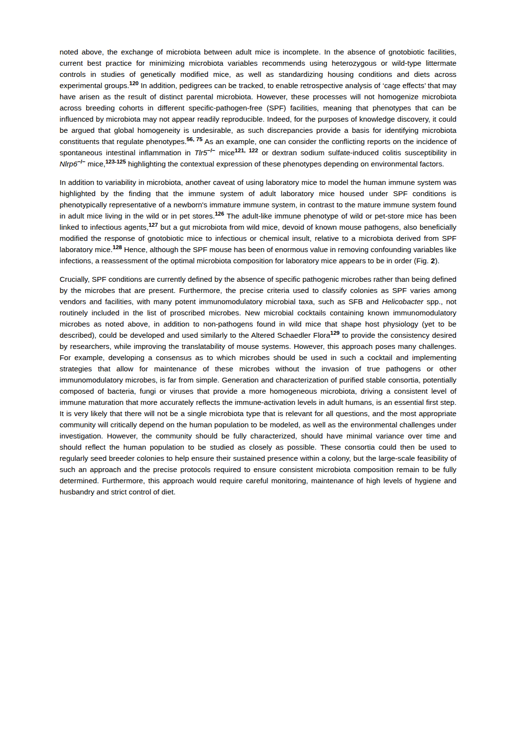noted above, the exchange of microbiota between adult mice is incomplete. In the absence of gnotobiotic facilities, current best practice for minimizing microbiota variables recommends using heterozygous or wild-type littermate controls in studies of genetically modified mice, as well as standardizing housing conditions and diets across experimental groups.120 In addition, pedigrees can be tracked, to enable retrospective analysis of ‘cage effects’ that may have arisen as the result of distinct parental microbiota. However, these processes will not homogenize microbiota across breeding cohorts in different specific-pathogen-free (SPF) facilities, meaning that phenotypes that can be influenced by microbiota may not appear readily reproducible. Indeed, for the purposes of knowledge discovery, it could be argued that global homogeneity is undesirable, as such discrepancies provide a basis for identifying microbiota constituents that regulate phenotypes.56, 75 As an example, one can consider the conflicting reports on the incidence of spontaneous intestinal inflammation in Tlr5−/− mice121, 122 or dextran sodium sulfate-induced colitis susceptibility in Nlrp6−/− mice,123-125 highlighting the contextual expression of these phenotypes depending on environmental factors.
In addition to variability in microbiota, another caveat of using laboratory mice to model the human immune system was highlighted by the finding that the immune system of adult laboratory mice housed under SPF conditions is phenotypically representative of a newborn's immature immune system, in contrast to the mature immune system found in adult mice living in the wild or in pet stores.126 The adult-like immune phenotype of wild or pet-store mice has been linked to infectious agents,127 but a gut microbiota from wild mice, devoid of known mouse pathogens, also beneficially modified the response of gnotobiotic mice to infectious or chemical insult, relative to a microbiota derived from SPF laboratory mice.128 Hence, although the SPF mouse has been of enormous value in removing confounding variables like infections, a reassessment of the optimal microbiota composition for laboratory mice appears to be in order (Fig. 2).
Crucially, SPF conditions are currently defined by the absence of specific pathogenic microbes rather than being defined by the microbes that are present. Furthermore, the precise criteria used to classify colonies as SPF varies among vendors and facilities, with many potent immunomodulatory microbial taxa, such as SFB and Helicobacter spp., not routinely included in the list of proscribed microbes. New microbial cocktails containing known immunomodulatory microbes as noted above, in addition to non-pathogens found in wild mice that shape host physiology (yet to be described), could be developed and used similarly to the Altered Schaedler Flora129 to provide the consistency desired by researchers, while improving the translatability of mouse systems. However, this approach poses many challenges. For example, developing a consensus as to which microbes should be used in such a cocktail and implementing strategies that allow for maintenance of these microbes without the invasion of true pathogens or other immunomodulatory microbes, is far from simple. Generation and characterization of purified stable consortia, potentially composed of bacteria, fungi or viruses that provide a more homogeneous microbiota, driving a consistent level of immune maturation that more accurately reflects the immune-activation levels in adult humans, is an essential first step. It is very likely that there will not be a single microbiota type that is relevant for all questions, and the most appropriate community will critically depend on the human population to be modeled, as well as the environmental challenges under investigation. However, the community should be fully characterized, should have minimal variance over time and should reflect the human population to be studied as closely as possible. These consortia could then be used to regularly seed breeder colonies to help ensure their sustained presence within a colony, but the large-scale feasibility of such an approach and the precise protocols required to ensure consistent microbiota composition remain to be fully determined. Furthermore, this approach would require careful monitoring, maintenance of high levels of hygiene and husbandry and strict control of diet.